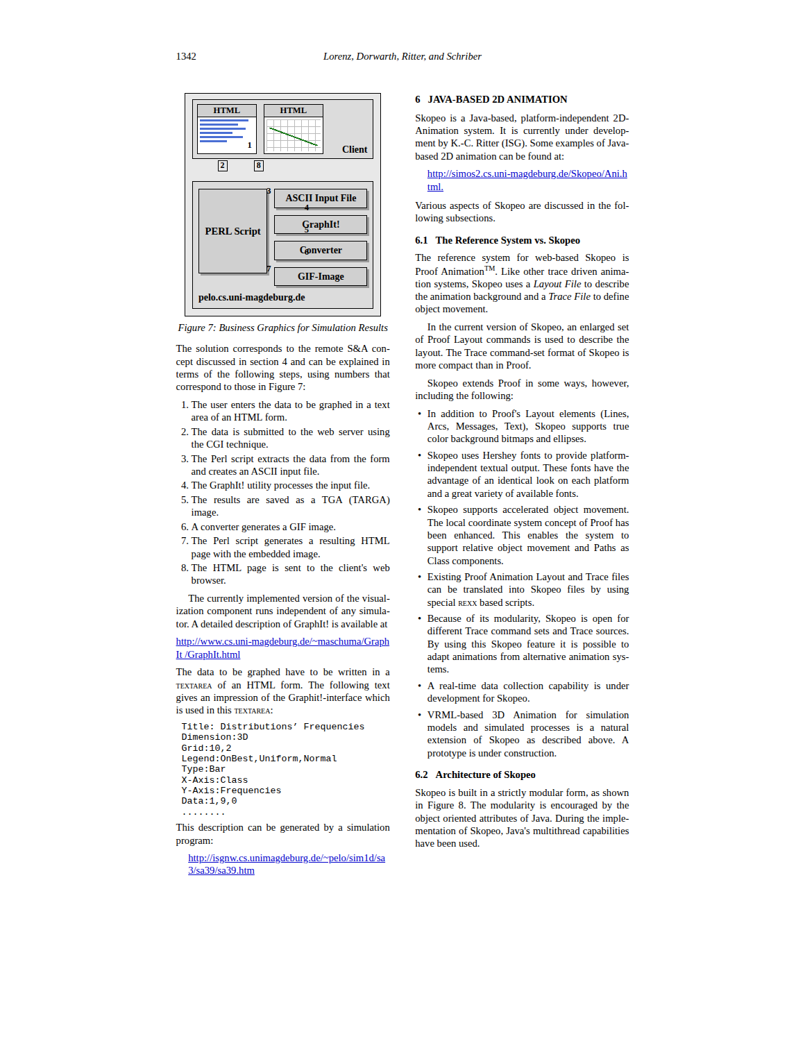1342
Lorenz, Dorwarth, Ritter, and Schriber
HTML
1
HTML
Client
2 8
PERL Script
ASCII Input File
GraphIt!
Converter
GIF-Image
pelo.cs.uni-magdeburg.de
3 4 5 6 7
Figure 7: Business Graphics for Simulation Results
The solution corresponds to the remote S&A concept discussed in section 4 and can be explained in terms of the following steps, using numbers that correspond to those in Figure 7:
The user enters the data to be graphed in a text area of an HTML form.
The data is submitted to the web server using the CGI technique.
The Perl script extracts the data from the form and creates an ASCII input file.
The GraphIt! utility processes the input file.
The results are saved as a TGA (TARGA) image.
A converter generates a GIF image.
The Perl script generates a resulting HTML page with the embedded image.
The HTML page is sent to the client's web browser.
The currently implemented version of the visualization component runs independent of any simulator. A detailed description of GraphIt! is available at
http://www.cs.uni-magdeburg.de/~maschuma/GraphIt /GraphIt.html
The data to be graphed have to be written in a textarea of an HTML form. The following text gives an impression of the Graphit!-interface which is used in this textarea:
Title: Distributions’ Frequencies
Dimension:3D
Grid:10,2
Legend:OnBest,Uniform,Normal
Type:Bar
X-Axis:Class
Y-Axis:Frequencies
Data:1,9,0
........
This description can be generated by a simulation program:
http://isgnw.cs.unimagdeburg.de/~pelo/sim1d/sa3/sa39/sa39.htm
6 JAVA-BASED 2D ANIMATION
Skopeo is a Java-based, platform-independent 2D-Animation system. It is currently under development by K.-C. Ritter (ISG). Some examples of Java-based 2D animation can be found at:
http://simos2.cs.uni-magdeburg.de/Skopeo/Ani.html.
Various aspects of Skopeo are discussed in the following subsections.
6.1 The Reference System vs. Skopeo
The reference system for web-based Skopeo is Proof AnimationTM. Like other trace driven animation systems, Skopeo uses a Layout File to describe the animation background and a Trace File to define object movement.
In the current version of Skopeo, an enlarged set of Proof Layout commands is used to describe the layout. The Trace command-set format of Skopeo is more compact than in Proof.
Skopeo extends Proof in some ways, however, including the following:
In addition to Proof's Layout elements (Lines, Arcs, Messages, Text), Skopeo supports true color background bitmaps and ellipses.
Skopeo uses Hershey fonts to provide platform-independent textual output. These fonts have the advantage of an identical look on each platform and a great variety of available fonts.
Skopeo supports accelerated object movement. The local coordinate system concept of Proof has been enhanced. This enables the system to support relative object movement and Paths as Class components.
Existing Proof Animation Layout and Trace files can be translated into Skopeo files by using special rexx based scripts.
Because of its modularity, Skopeo is open for different Trace command sets and Trace sources. By using this Skopeo feature it is possible to adapt animations from alternative animation sys-tems.
A real-time data collection capability is under development for Skopeo.
VRML-based 3D Animation for simulation models and simulated processes is a natural extension of Skopeo as described above. A prototype is under construction.
6.2 Architecture of Skopeo
Skopeo is built in a strictly modular form, as shown in Figure 8. The modularity is encouraged by the object oriented attributes of Java. During the implementation of Skopeo, Java's multithread capabilities have been used.